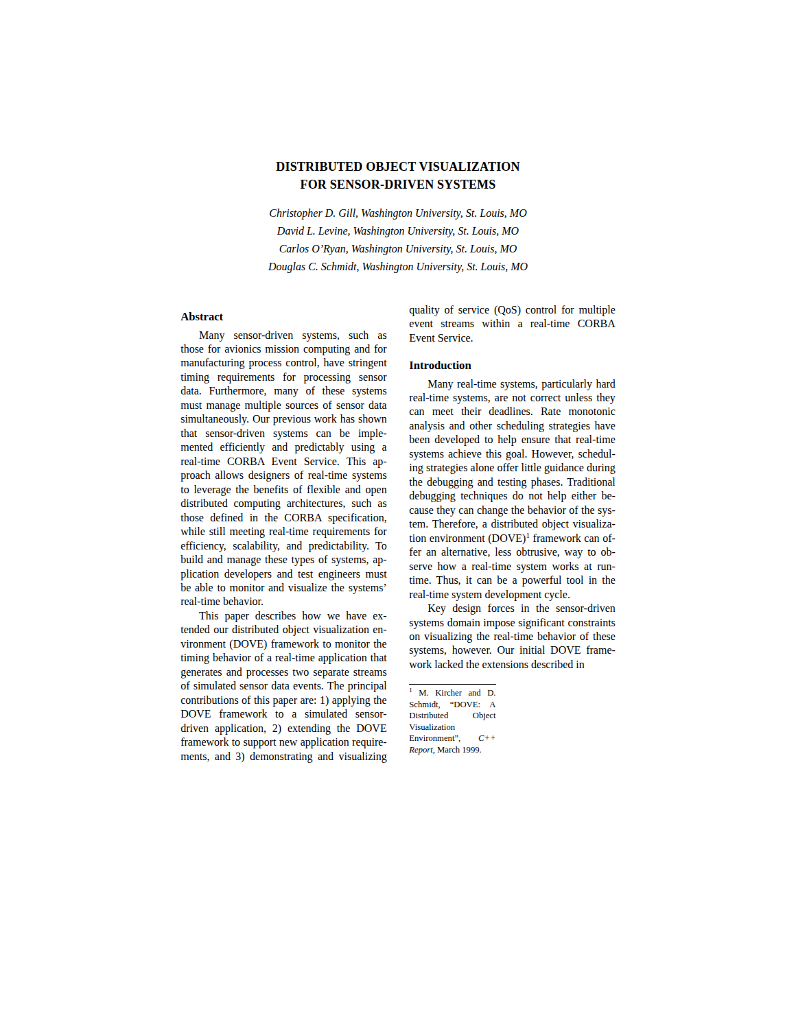DISTRIBUTED OBJECT VISUALIZATION
FOR SENSOR-DRIVEN SYSTEMS
Christopher D. Gill, Washington University, St. Louis, MO
David L. Levine, Washington University, St. Louis, MO
Carlos O’Ryan, Washington University, St. Louis, MO
Douglas C. Schmidt, Washington University, St. Louis, MO
Abstract
Many sensor-driven systems, such as those for avionics mission computing and for manufacturing process control, have stringent timing requirements for processing sensor data. Furthermore, many of these systems must manage multiple sources of sensor data simultaneously. Our previous work has shown that sensor-driven systems can be implemented efficiently and predictably using a real-time CORBA Event Service. This approach allows designers of real-time systems to leverage the benefits of flexible and open distributed computing architectures, such as those defined in the CORBA specification, while still meeting real-time requirements for efficiency, scalability, and predictability. To build and manage these types of systems, application developers and test engineers must be able to monitor and visualize the systems’ real-time behavior.
This paper describes how we have extended our distributed object visualization environment (DOVE) framework to monitor the timing behavior of a real-time application that generates and processes two separate streams of simulated sensor data events. The principal contributions of this paper are: 1) applying the DOVE framework to a simulated sensor-driven application, 2) extending the DOVE framework to support new application requirements, and 3) demonstrating and visualizing quality of service (QoS) control for multiple event streams within a real-time CORBA Event Service.
Introduction
Many real-time systems, particularly hard real-time systems, are not correct unless they can meet their deadlines. Rate monotonic analysis and other scheduling strategies have been developed to help ensure that real-time systems achieve this goal. However, scheduling strategies alone offer little guidance during the debugging and testing phases. Traditional debugging techniques do not help either because they can change the behavior of the system. Therefore, a distributed object visualization environment (DOVE)1 framework can offer an alternative, less obtrusive, way to observe how a real-time system works at run-time. Thus, it can be a powerful tool in the real-time system development cycle.
Key design forces in the sensor-driven systems domain impose significant constraints on visualizing the real-time behavior of these systems, however. Our initial DOVE framework lacked the extensions described in
1 M. Kircher and D. Schmidt, “DOVE: A Distributed Object Visualization Environment”, C++ Report, March 1999.